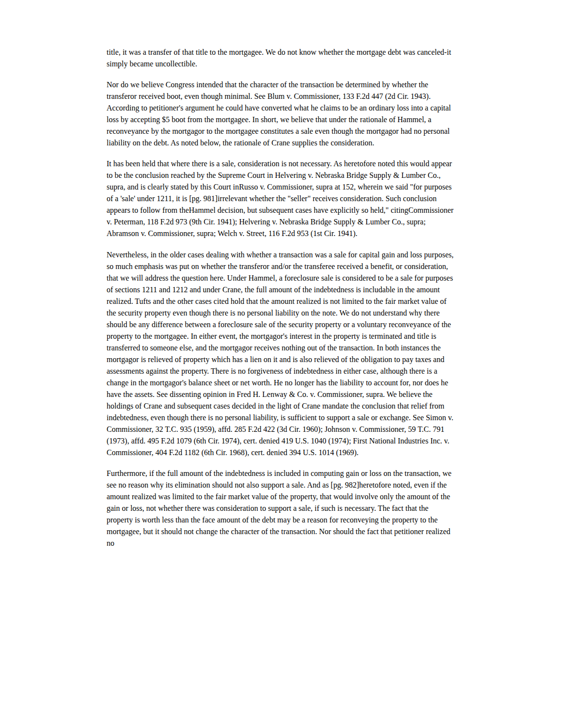title, it was a transfer of that title to the mortgagee. We do not know whether the mortgage debt was canceled-it simply became uncollectible.
Nor do we believe Congress intended that the character of the transaction be determined by whether the transferor received boot, even though minimal. See Blum v. Commissioner, 133 F.2d 447 (2d Cir. 1943). According to petitioner's argument he could have converted what he claims to be an ordinary loss into a capital loss by accepting $5 boot from the mortgagee. In short, we believe that under the rationale of Hammel, a reconveyance by the mortgagor to the mortgagee constitutes a sale even though the mortgagor had no personal liability on the debt. As noted below, the rationale of Crane supplies the consideration.
It has been held that where there is a sale, consideration is not necessary. As heretofore noted this would appear to be the conclusion reached by the Supreme Court in Helvering v. Nebraska Bridge Supply & Lumber Co., supra, and is clearly stated by this Court inRusso v. Commissioner, supra at 152, wherein we said "for purposes of a 'sale' under 1211, it is [pg. 981]irrelevant whether the "seller" receives consideration. Such conclusion appears to follow from theHammel decision, but subsequent cases have explicitly so held," citingCommissioner v. Peterman, 118 F.2d 973 (9th Cir. 1941); Helvering v. Nebraska Bridge Supply & Lumber Co., supra; Abramson v. Commissioner, supra; Welch v. Street, 116 F.2d 953 (1st Cir. 1941).
Nevertheless, in the older cases dealing with whether a transaction was a sale for capital gain and loss purposes, so much emphasis was put on whether the transferor and/or the transferee received a benefit, or consideration, that we will address the question here. Under Hammel, a foreclosure sale is considered to be a sale for purposes of sections 1211 and 1212 and under Crane, the full amount of the indebtedness is includable in the amount realized. Tufts and the other cases cited hold that the amount realized is not limited to the fair market value of the security property even though there is no personal liability on the note. We do not understand why there should be any difference between a foreclosure sale of the security property or a voluntary reconveyance of the property to the mortgagee. In either event, the mortgagor's interest in the property is terminated and title is transferred to someone else, and the mortgagor receives nothing out of the transaction. In both instances the mortgagor is relieved of property which has a lien on it and is also relieved of the obligation to pay taxes and assessments against the property. There is no forgiveness of indebtedness in either case, although there is a change in the mortgagor's balance sheet or net worth. He no longer has the liability to account for, nor does he have the assets. See dissenting opinion in Fred H. Lenway & Co. v. Commissioner, supra. We believe the holdings of Crane and subsequent cases decided in the light of Crane mandate the conclusion that relief from indebtedness, even though there is no personal liability, is sufficient to support a sale or exchange. See Simon v. Commissioner, 32 T.C. 935 (1959), affd. 285 F.2d 422 (3d Cir. 1960); Johnson v. Commissioner, 59 T.C. 791 (1973), affd. 495 F.2d 1079 (6th Cir. 1974), cert. denied 419 U.S. 1040 (1974); First National Industries Inc. v. Commissioner, 404 F.2d 1182 (6th Cir. 1968), cert. denied 394 U.S. 1014 (1969).
Furthermore, if the full amount of the indebtedness is included in computing gain or loss on the transaction, we see no reason why its elimination should not also support a sale. And as [pg. 982]heretofore noted, even if the amount realized was limited to the fair market value of the property, that would involve only the amount of the gain or loss, not whether there was consideration to support a sale, if such is necessary. The fact that the property is worth less than the face amount of the debt may be a reason for reconveying the property to the mortgagee, but it should not change the character of the transaction. Nor should the fact that petitioner realized no